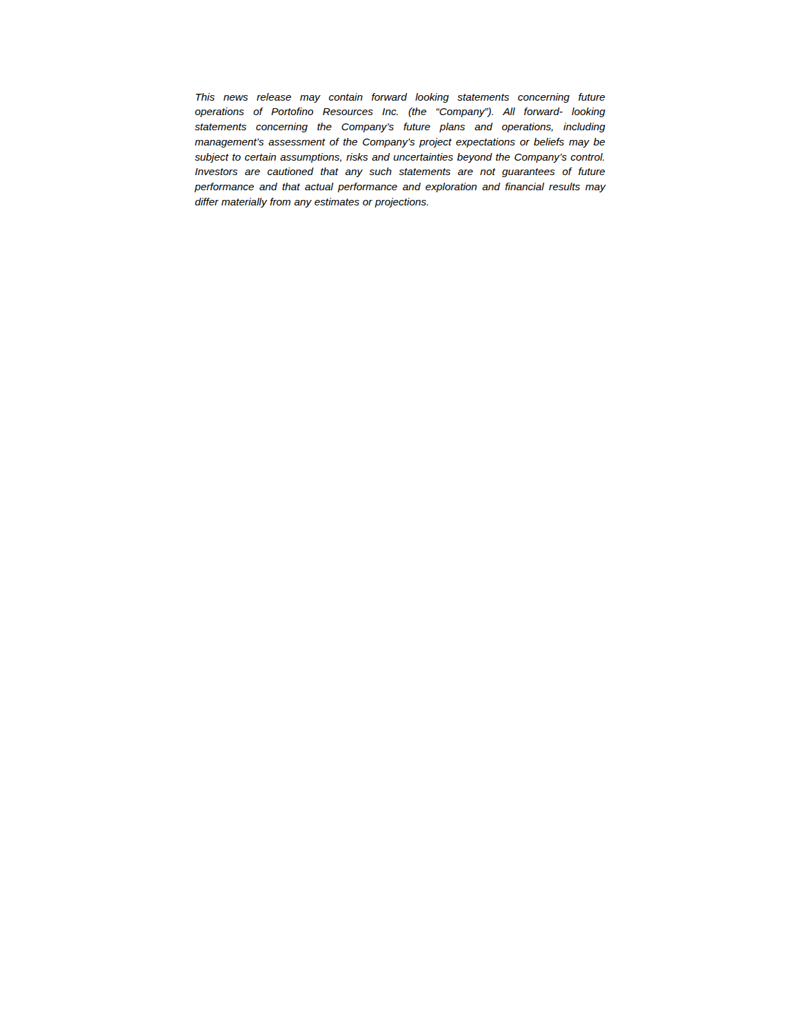This news release may contain forward looking statements concerning future operations of Portofino Resources Inc. (the “Company”). All forward- looking statements concerning the Company’s future plans and operations, including management’s assessment of the Company’s project expectations or beliefs may be subject to certain assumptions, risks and uncertainties beyond the Company’s control. Investors are cautioned that any such statements are not guarantees of future performance and that actual performance and exploration and financial results may differ materially from any estimates or projections.